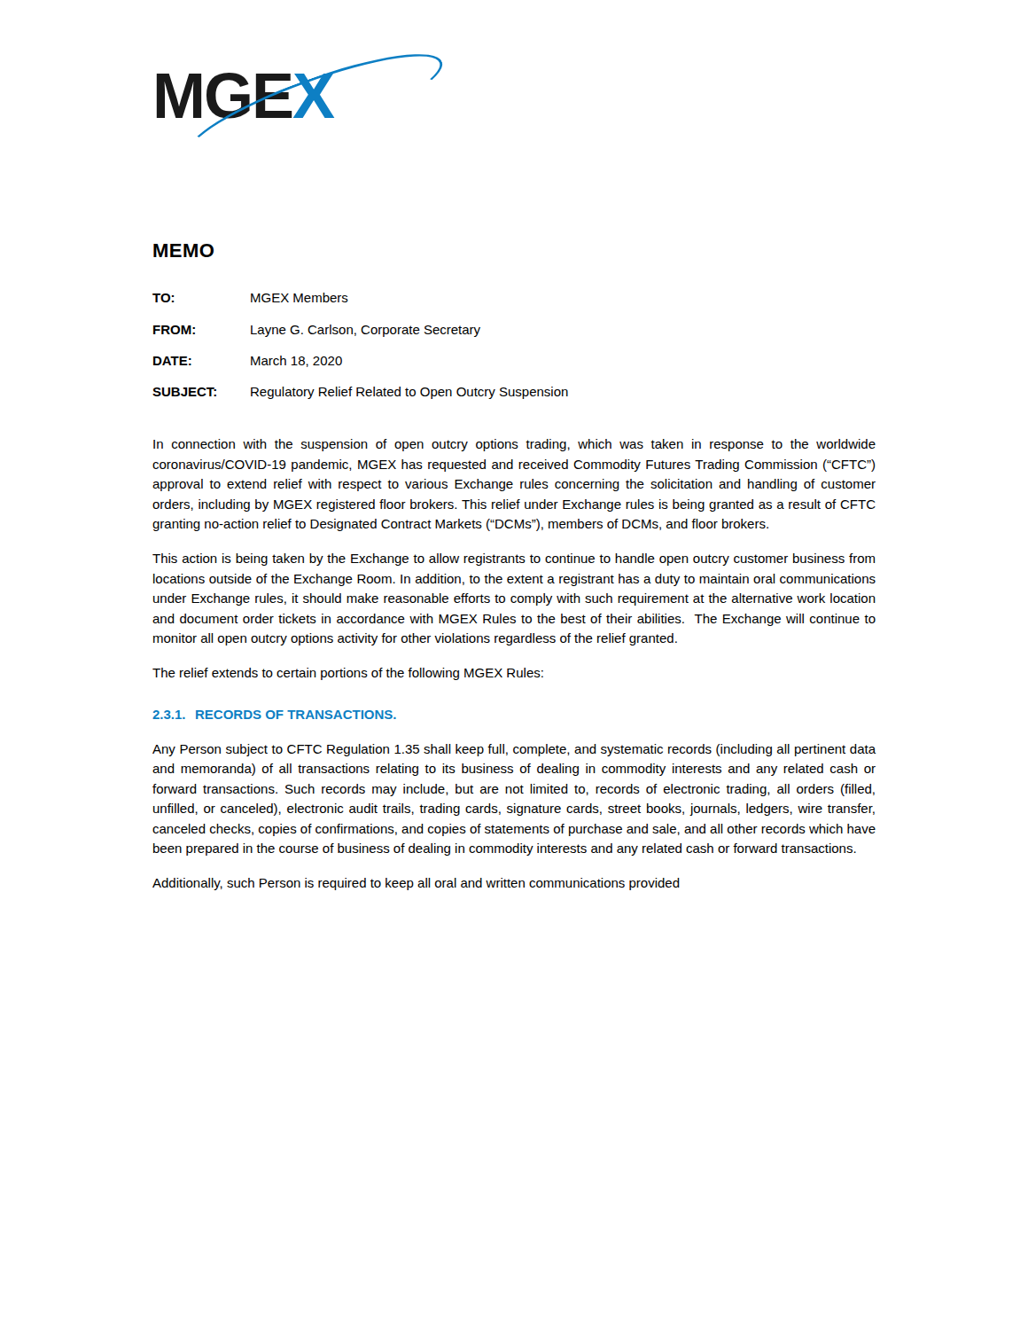MGEX
MEMO
| TO: | MGEX Members |
| FROM: | Layne G. Carlson, Corporate Secretary |
| DATE: | March 18, 2020 |
| SUBJECT: | Regulatory Relief Related to Open Outcry Suspension |
In connection with the suspension of open outcry options trading, which was taken in response to the worldwide coronavirus/COVID-19 pandemic, MGEX has requested and received Commodity Futures Trading Commission (“CFTC”) approval to extend relief with respect to various Exchange rules concerning the solicitation and handling of customer orders, including by MGEX registered floor brokers. This relief under Exchange rules is being granted as a result of CFTC granting no-action relief to Designated Contract Markets (“DCMs”), members of DCMs, and floor brokers.
This action is being taken by the Exchange to allow registrants to continue to handle open outcry customer business from locations outside of the Exchange Room. In addition, to the extent a registrant has a duty to maintain oral communications under Exchange rules, it should make reasonable efforts to comply with such requirement at the alternative work location and document order tickets in accordance with MGEX Rules to the best of their abilities. The Exchange will continue to monitor all open outcry options activity for other violations regardless of the relief granted.
The relief extends to certain portions of the following MGEX Rules:
2.3.1. RECORDS OF TRANSACTIONS.
Any Person subject to CFTC Regulation 1.35 shall keep full, complete, and systematic records (including all pertinent data and memoranda) of all transactions relating to its business of dealing in commodity interests and any related cash or forward transactions. Such records may include, but are not limited to, records of electronic trading, all orders (filled, unfilled, or canceled), electronic audit trails, trading cards, signature cards, street books, journals, ledgers, wire transfer, canceled checks, copies of confirmations, and copies of statements of purchase and sale, and all other records which have been prepared in the course of business of dealing in commodity interests and any related cash or forward transactions.
Additionally, such Person is required to keep all oral and written communications provided